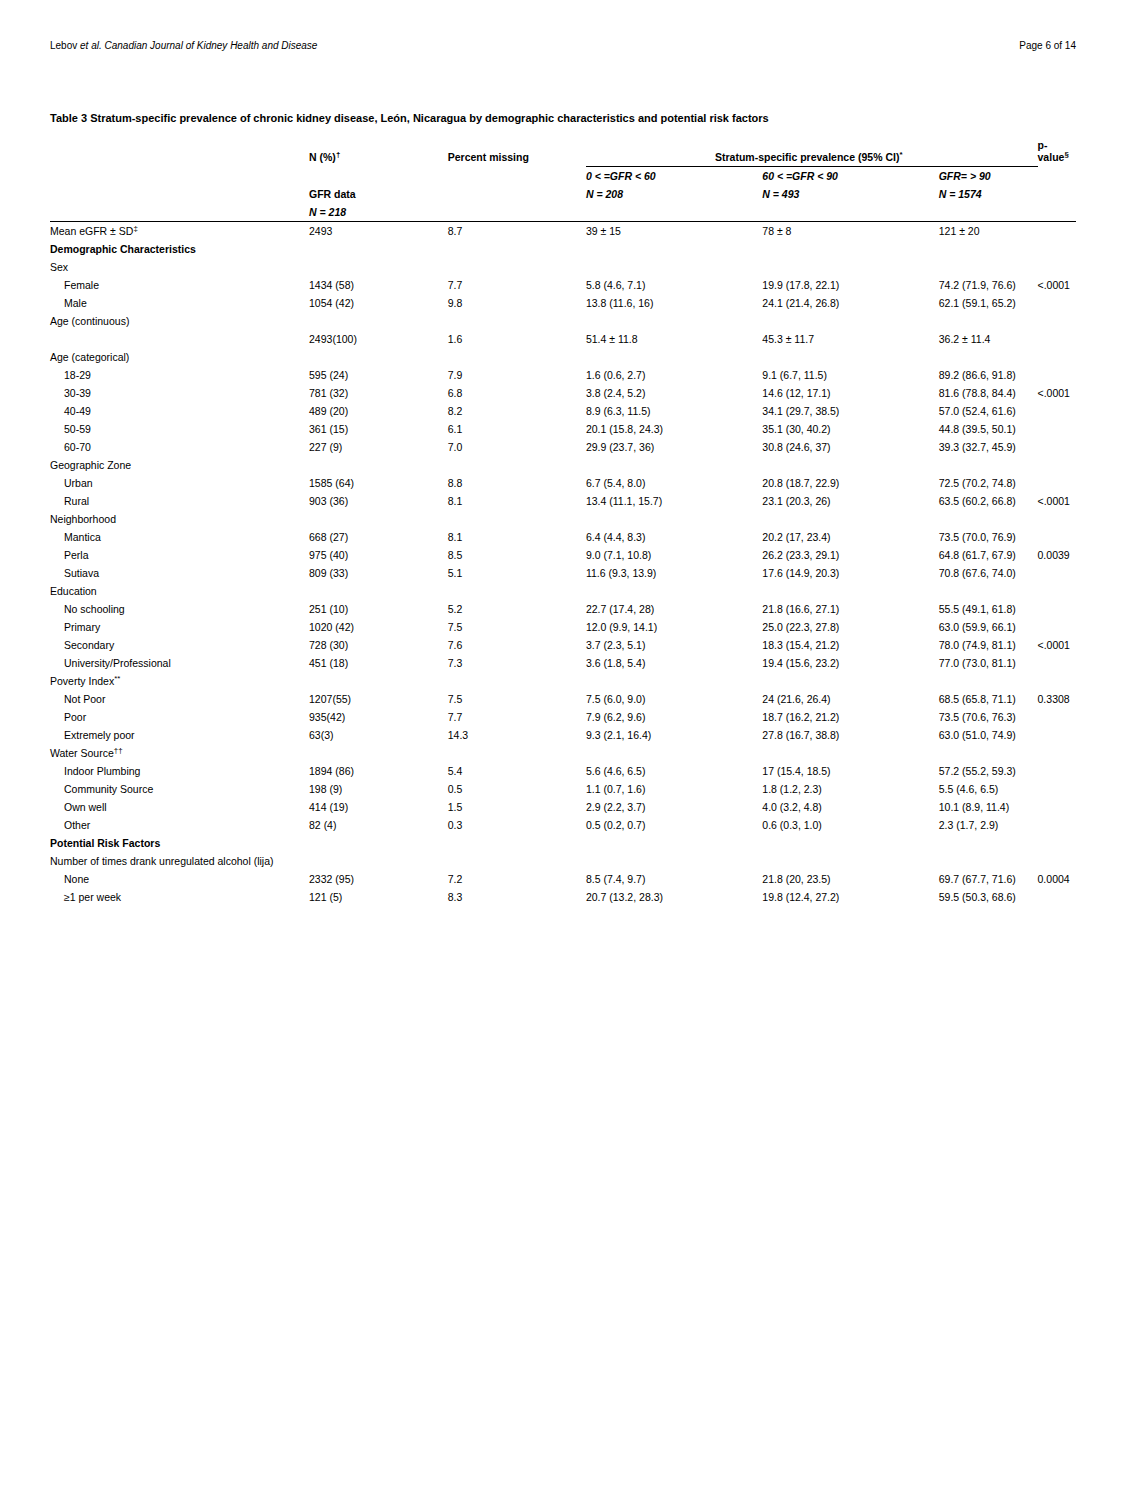Lebov et al. Canadian Journal of Kidney Health and Disease
Page 6 of 14
Table 3 Stratum-specific prevalence of chronic kidney disease, León, Nicaragua by demographic characteristics and potential risk factors
| | N (%) † | Percent missing | Stratum-specific prevalence (95% CI) * | p-value § |
| --- | --- | --- | --- | --- |
| | | | 0 < =GFR < 60 | 60 < =GFR < 90 | GFR= > 90 | |
| | GFR data | | N = 208 | N = 493 | N = 1574 | |
| | N = 218 | | | | | |
| Mean eGFR ± SD ‡ | 2493 | 8.7 | 39 ± 15 | 78 ± 8 | 121 ± 20 | |
| Demographic Characteristics | | | | | | |
| Sex | | | | | | |
| Female | 1434 (58) | 7.7 | 5.8 (4.6, 7.1) | 19.9 (17.8, 22.1) | 74.2 (71.9, 76.6) | <.0001 |
| Male | 1054 (42) | 9.8 | 13.8 (11.6, 16) | 24.1 (21.4, 26.8) | 62.1 (59.1, 65.2) | |
| Age (continuous) | | | | | | |
| | 2493(100) | 1.6 | 51.4 ± 11.8 | 45.3 ± 11.7 | 36.2 ± 11.4 | |
| Age (categorical) | | | | | | |
| 18-29 | 595 (24) | 7.9 | 1.6 (0.6, 2.7) | 9.1 (6.7, 11.5) | 89.2 (86.6, 91.8) | |
| 30-39 | 781 (32) | 6.8 | 3.8 (2.4, 5.2) | 14.6 (12, 17.1) | 81.6 (78.8, 84.4) | <.0001 |
| 40-49 | 489 (20) | 8.2 | 8.9 (6.3, 11.5) | 34.1 (29.7, 38.5) | 57.0 (52.4, 61.6) | |
| 50-59 | 361 (15) | 6.1 | 20.1 (15.8, 24.3) | 35.1 (30, 40.2) | 44.8 (39.5, 50.1) | |
| 60-70 | 227 (9) | 7.0 | 29.9 (23.7, 36) | 30.8 (24.6, 37) | 39.3 (32.7, 45.9) | |
| Geographic Zone | | | | | | |
| Urban | 1585 (64) | 8.8 | 6.7 (5.4, 8.0) | 20.8 (18.7, 22.9) | 72.5 (70.2, 74.8) | |
| Rural | 903 (36) | 8.1 | 13.4 (11.1, 15.7) | 23.1 (20.3, 26) | 63.5 (60.2, 66.8) | <.0001 |
| Neighborhood | | | | | | |
| Mantica | 668 (27) | 8.1 | 6.4 (4.4, 8.3) | 20.2 (17, 23.4) | 73.5 (70.0, 76.9) | |
| Perla | 975 (40) | 8.5 | 9.0 (7.1, 10.8) | 26.2 (23.3, 29.1) | 64.8 (61.7, 67.9) | 0.0039 |
| Sutiava | 809 (33) | 5.1 | 11.6 (9.3, 13.9) | 17.6 (14.9, 20.3) | 70.8 (67.6, 74.0) | |
| Education | | | | | | |
| No schooling | 251 (10) | 5.2 | 22.7 (17.4, 28) | 21.8 (16.6, 27.1) | 55.5 (49.1, 61.8) | |
| Primary | 1020 (42) | 7.5 | 12.0 (9.9, 14.1) | 25.0 (22.3, 27.8) | 63.0 (59.9, 66.1) | |
| Secondary | 728 (30) | 7.6 | 3.7 (2.3, 5.1) | 18.3 (15.4, 21.2) | 78.0 (74.9, 81.1) | <.0001 |
| University/Professional | 451 (18) | 7.3 | 3.6 (1.8, 5.4) | 19.4 (15.6, 23.2) | 77.0 (73.0, 81.1) | |
| Poverty Index ** | | | | | | |
| Not Poor | 1207(55) | 7.5 | 7.5 (6.0, 9.0) | 24 (21.6, 26.4) | 68.5 (65.8, 71.1) | 0.3308 |
| Poor | 935(42) | 7.7 | 7.9 (6.2, 9.6) | 18.7 (16.2, 21.2) | 73.5 (70.6, 76.3) | |
| Extremely poor | 63(3) | 14.3 | 9.3 (2.1, 16.4) | 27.8 (16.7, 38.8) | 63.0 (51.0, 74.9) | |
| Water Source †† | | | | | | |
| Indoor Plumbing | 1894 (86) | 5.4 | 5.6 (4.6, 6.5) | 17 (15.4, 18.5) | 57.2 (55.2, 59.3) | |
| Community Source | 198 (9) | 0.5 | 1.1 (0.7, 1.6) | 1.8 (1.2, 2.3) | 5.5 (4.6, 6.5) | |
| Own well | 414 (19) | 1.5 | 2.9 (2.2, 3.7) | 4.0 (3.2, 4.8) | 10.1 (8.9, 11.4) | |
| Other | 82 (4) | 0.3 | 0.5 (0.2, 0.7) | 0.6 (0.3, 1.0) | 2.3 (1.7, 2.9) | |
| Potential Risk Factors | | | | | | |
| Number of times drank unregulated alcohol (lija) | | | | | | |
| None | 2332 (95) | 7.2 | 8.5 (7.4, 9.7) | 21.8 (20, 23.5) | 69.7 (67.7, 71.6) | 0.0004 |
| ≥1 per week | 121 (5) | 8.3 | 20.7 (13.2, 28.3) | 19.8 (12.4, 27.2) | 59.5 (50.3, 68.6) | |